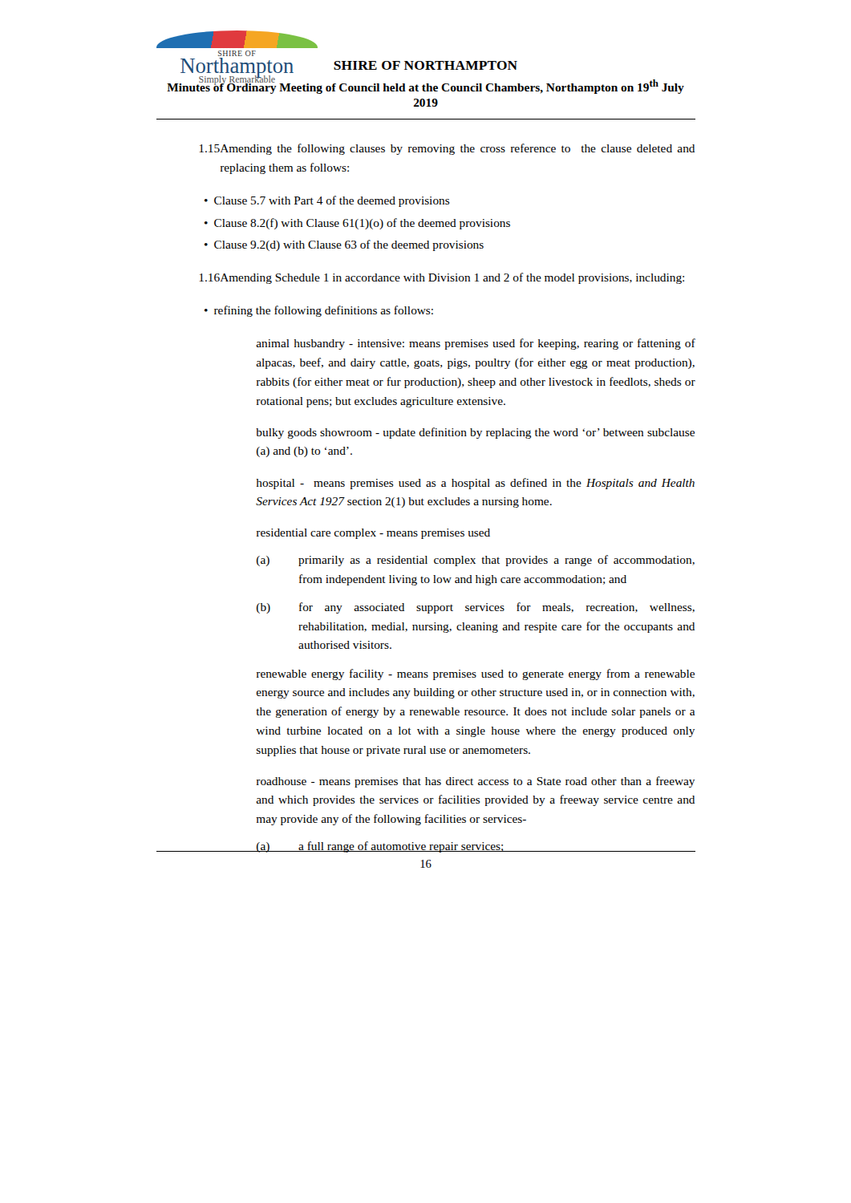SHIRE OF Northampton Simply Remarkable
SHIRE OF NORTHAMPTON
Minutes of Ordinary Meeting of Council held at the Council Chambers, Northampton on 19th July 2019
1.15
Amending the following clauses by removing the cross reference to the clause deleted and replacing them as follows:
•Clause 5.7 with Part 4 of the deemed provisions
•Clause 8.2(f) with Clause 61(1)(o) of the deemed provisions
•Clause 9.2(d) with Clause 63 of the deemed provisions
1.16
Amending Schedule 1 in accordance with Division 1 and 2 of the model provisions, including:
•refining the following definitions as follows:
animal husbandry - intensive: means premises used for keeping, rearing or fattening of alpacas, beef, and dairy cattle, goats, pigs, poultry (for either egg or meat production), rabbits (for either meat or fur production), sheep and other livestock in feedlots, sheds or rotational pens; but excludes agriculture extensive.
bulky goods showroom - update definition by replacing the word ‘or’ between subclause (a) and (b) to ‘and’.
hospital - means premises used as a hospital as defined in the Hospitals and Health Services Act 1927 section 2(1) but excludes a nursing home.
residential care complex - means premises used
(a)
primarily as a residential complex that provides a range of accommodation, from independent living to low and high care accommodation; and
(b)
for any associated support services for meals, recreation, wellness, rehabilitation, medial, nursing, cleaning and respite care for the occupants and authorised visitors.
renewable energy facility - means premises used to generate energy from a renewable energy source and includes any building or other structure used in, or in connection with, the generation of energy by a renewable resource. It does not include solar panels or a wind turbine located on a lot with a single house where the energy produced only supplies that house or private rural use or anemometers.
roadhouse - means premises that has direct access to a State road other than a freeway and which provides the services or facilities provided by a freeway service centre and may provide any of the following facilities or services-
(a)
a full range of automotive repair services;
16